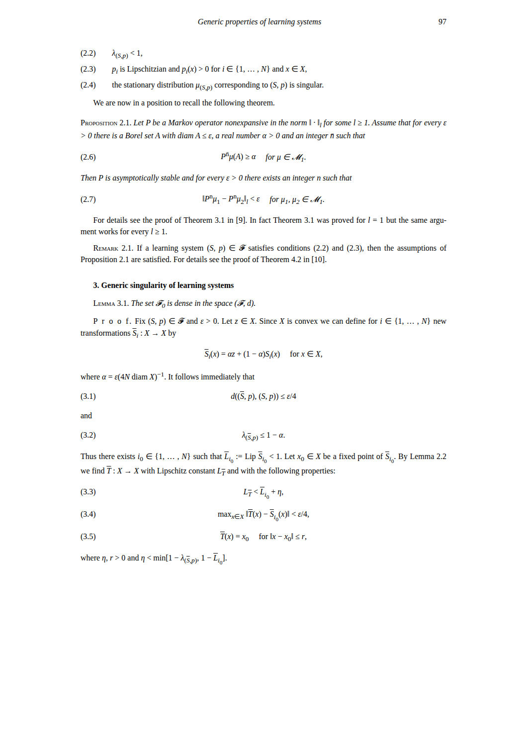Generic properties of learning systems 97
(2.2) λ(S,p) < 1,
(2.3) pi is Lipschitzian and pi(x) > 0 for i ∈ {1, … , N} and x ∈ X,
(2.4) the stationary distribution μ(S,p) corresponding to (S, p) is singular.
We are now in a position to recall the following theorem.
Proposition 2.1. Let P be a Markov operator nonexpansive in the norm ‖ · ‖l for some l ≥ 1. Assume that for every ε > 0 there is a Borel set A with diam A ≤ ε, a real number α > 0 and an integer n̄ such that
(2.6) Pn̄μ(A) ≥ α for μ ∈ 𝓜1.
Then P is asymptotically stable and for every ε > 0 there exists an integer n such that
(2.7) ‖Pnμ1 − Pnμ2‖l < ε for μ1, μ2 ∈ 𝓜1.
For details see the proof of Theorem 3.1 in [9]. In fact Theorem 3.1 was proved for l = 1 but the same argument works for every l ≥ 1.
Remark 2.1. If a learning system (S, p) ∈ 𝓕 satisfies conditions (2.2) and (2.3), then the assumptions of Proposition 2.1 are satisfied. For details see the proof of Theorem 4.2 in [10].
3. Generic singularity of learning systems
Lemma 3.1. The set 𝓕0 is dense in the space (𝓕, d).
P r o o f. Fix (S, p) ∈ 𝓕 and ε > 0. Let z ∈ X. Since X is convex we can define for i ∈ {1, … , N} new transformations Si : X → X by
Si(x) = αz + (1 − α)Si(x) for x ∈ X,
where α = ε(4N diam X)−1. It follows immediately that
(3.1) d((S, p), (S, p)) ≤ ε/4
and
(3.2) λ(S,p) ≤ 1 − α.
Thus there exists i0 ∈ {1, … , N} such that Li0 := Lip Si0 < 1. Let x0 ∈ X be a fixed point of Si0. By Lemma 2.2 we find T : X → X with Lipschitz constant LT and with the following properties:
(3.3) LT < Li0 + η,
(3.4) maxx∈X ‖T(x) − Si0(x)‖ < ε/4,
(3.5) T(x) = x0 for ‖x − x0‖ ≤ r,
where η, r > 0 and η < min[1 − λ(S,p), 1 − Li0].